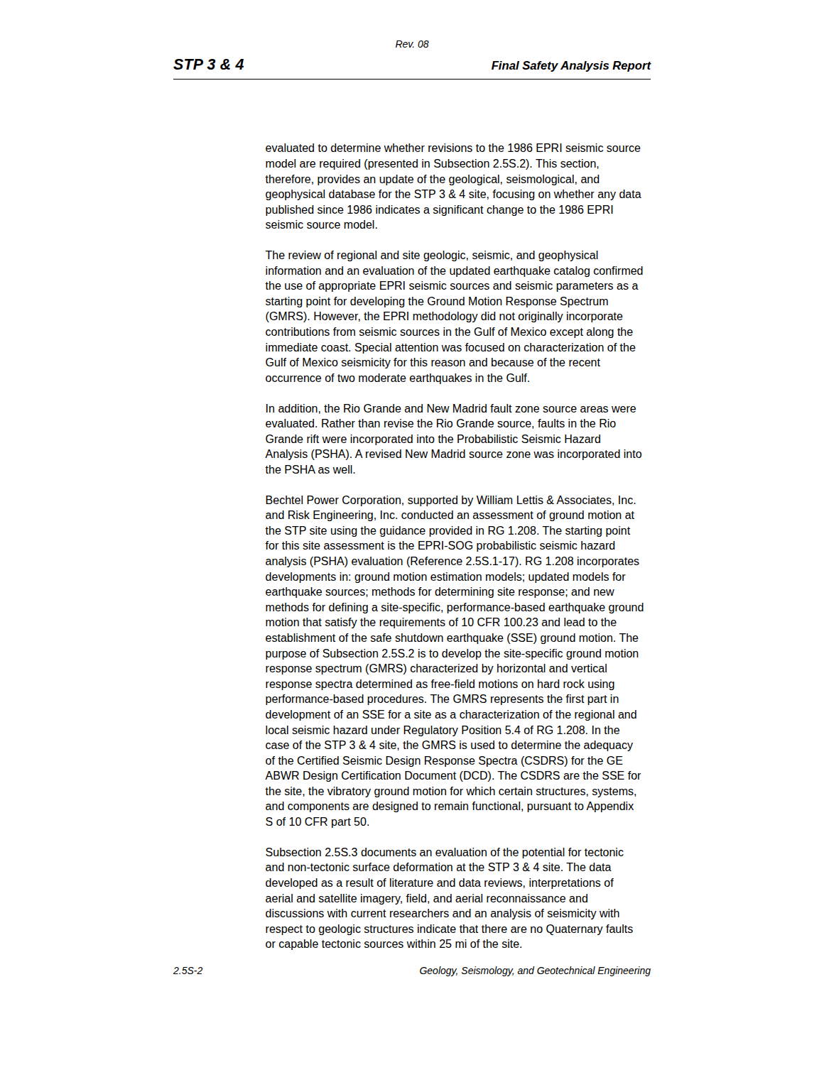Rev. 08
STP 3 & 4
Final Safety Analysis Report
evaluated to determine whether revisions to the 1986 EPRI seismic source model are required (presented in Subsection 2.5S.2). This section, therefore, provides an update of the geological, seismological, and geophysical database for the STP 3 & 4 site, focusing on whether any data published since 1986 indicates a significant change to the 1986 EPRI seismic source model.
The review of regional and site geologic, seismic, and geophysical information and an evaluation of the updated earthquake catalog confirmed the use of appropriate EPRI seismic sources and seismic parameters as a starting point for developing the Ground Motion Response Spectrum (GMRS). However, the EPRI methodology did not originally incorporate contributions from seismic sources in the Gulf of Mexico except along the immediate coast. Special attention was focused on characterization of the Gulf of Mexico seismicity for this reason and because of the recent occurrence of two moderate earthquakes in the Gulf.
In addition, the Rio Grande and New Madrid fault zone source areas were evaluated. Rather than revise the Rio Grande source, faults in the Rio Grande rift were incorporated into the Probabilistic Seismic Hazard Analysis (PSHA). A revised New Madrid source zone was incorporated into the PSHA as well.
Bechtel Power Corporation, supported by William Lettis & Associates, Inc. and Risk Engineering, Inc. conducted an assessment of ground motion at the STP site using the guidance provided in RG 1.208. The starting point for this site assessment is the EPRI-SOG probabilistic seismic hazard analysis (PSHA) evaluation (Reference 2.5S.1-17). RG 1.208 incorporates developments in: ground motion estimation models; updated models for earthquake sources; methods for determining site response; and new methods for defining a site-specific, performance-based earthquake ground motion that satisfy the requirements of 10 CFR 100.23 and lead to the establishment of the safe shutdown earthquake (SSE) ground motion. The purpose of Subsection 2.5S.2 is to develop the site-specific ground motion response spectrum (GMRS) characterized by horizontal and vertical response spectra determined as free-field motions on hard rock using performance-based procedures. The GMRS represents the first part in development of an SSE for a site as a characterization of the regional and local seismic hazard under Regulatory Position 5.4 of RG 1.208. In the case of the STP 3 & 4 site, the GMRS is used to determine the adequacy of the Certified Seismic Design Response Spectra (CSDRS) for the GE ABWR Design Certification Document (DCD). The CSDRS are the SSE for the site, the vibratory ground motion for which certain structures, systems, and components are designed to remain functional, pursuant to Appendix S of 10 CFR part 50.
Subsection 2.5S.3 documents an evaluation of the potential for tectonic and non-tectonic surface deformation at the STP 3 & 4 site. The data developed as a result of literature and data reviews, interpretations of aerial and satellite imagery, field, and aerial reconnaissance and discussions with current researchers and an analysis of seismicity with respect to geologic structures indicate that there are no Quaternary faults or capable tectonic sources within 25 mi of the site.
2.5S-2
Geology, Seismology, and Geotechnical Engineering